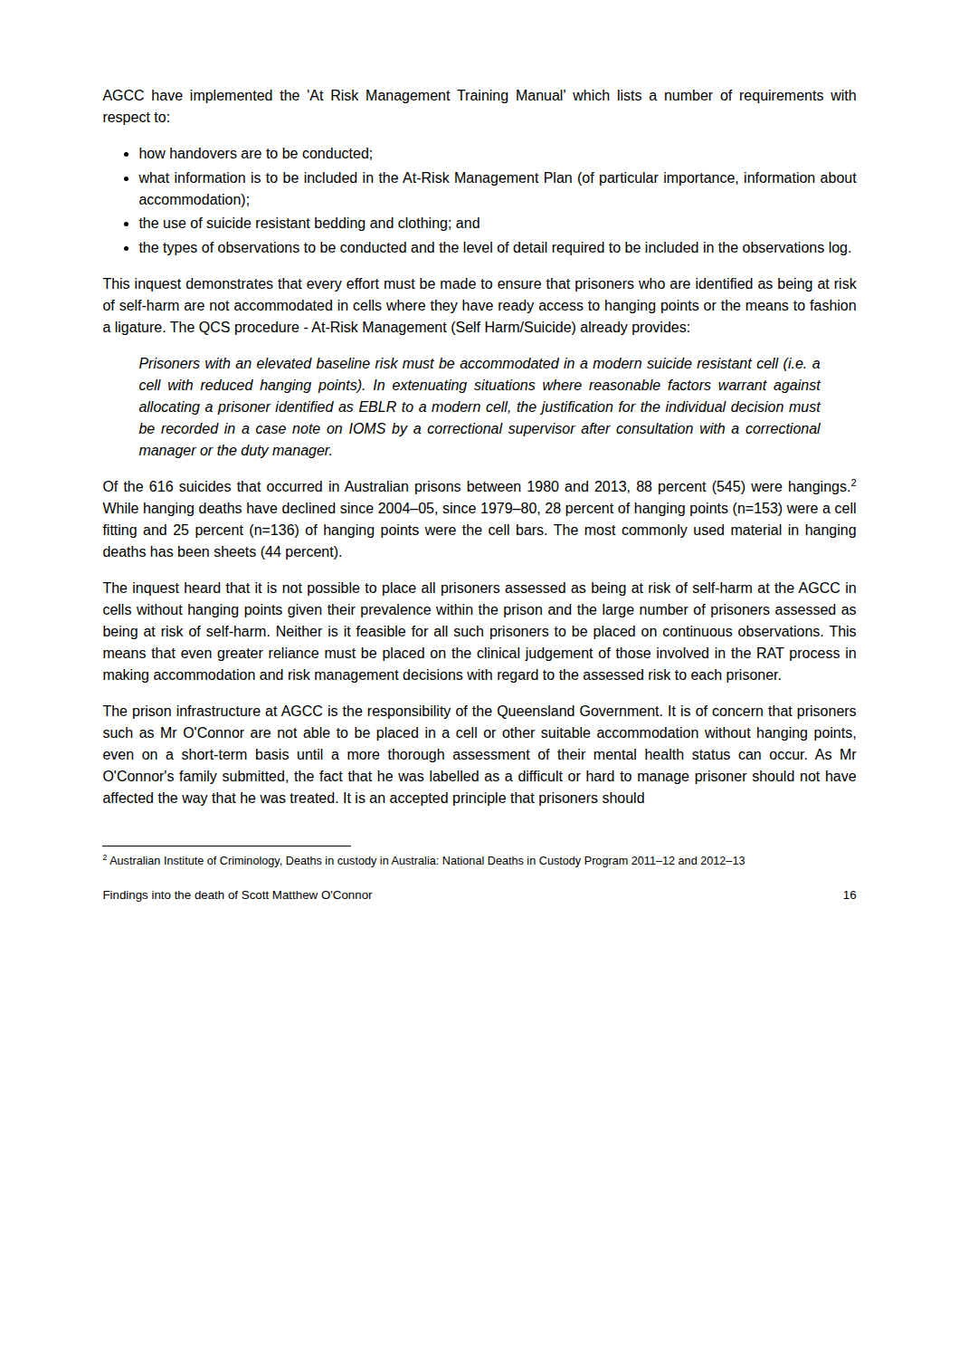AGCC have implemented the 'At Risk Management Training Manual' which lists a number of requirements with respect to:
how handovers are to be conducted;
what information is to be included in the At-Risk Management Plan (of particular importance, information about accommodation);
the use of suicide resistant bedding and clothing; and
the types of observations to be conducted and the level of detail required to be included in the observations log.
This inquest demonstrates that every effort must be made to ensure that prisoners who are identified as being at risk of self-harm are not accommodated in cells where they have ready access to hanging points or the means to fashion a ligature. The QCS procedure - At-Risk Management (Self Harm/Suicide) already provides:
Prisoners with an elevated baseline risk must be accommodated in a modern suicide resistant cell (i.e. a cell with reduced hanging points). In extenuating situations where reasonable factors warrant against allocating a prisoner identified as EBLR to a modern cell, the justification for the individual decision must be recorded in a case note on IOMS by a correctional supervisor after consultation with a correctional manager or the duty manager.
Of the 616 suicides that occurred in Australian prisons between 1980 and 2013, 88 percent (545) were hangings.2 While hanging deaths have declined since 2004–05, since 1979–80, 28 percent of hanging points (n=153) were a cell fitting and 25 percent (n=136) of hanging points were the cell bars. The most commonly used material in hanging deaths has been sheets (44 percent).
The inquest heard that it is not possible to place all prisoners assessed as being at risk of self-harm at the AGCC in cells without hanging points given their prevalence within the prison and the large number of prisoners assessed as being at risk of self-harm. Neither is it feasible for all such prisoners to be placed on continuous observations. This means that even greater reliance must be placed on the clinical judgement of those involved in the RAT process in making accommodation and risk management decisions with regard to the assessed risk to each prisoner.
The prison infrastructure at AGCC is the responsibility of the Queensland Government. It is of concern that prisoners such as Mr O'Connor are not able to be placed in a cell or other suitable accommodation without hanging points, even on a short-term basis until a more thorough assessment of their mental health status can occur. As Mr O'Connor's family submitted, the fact that he was labelled as a difficult or hard to manage prisoner should not have affected the way that he was treated. It is an accepted principle that prisoners should
2 Australian Institute of Criminology, Deaths in custody in Australia: National Deaths in Custody Program 2011–12 and 2012–13
Findings into the death of Scott Matthew O'Connor 16